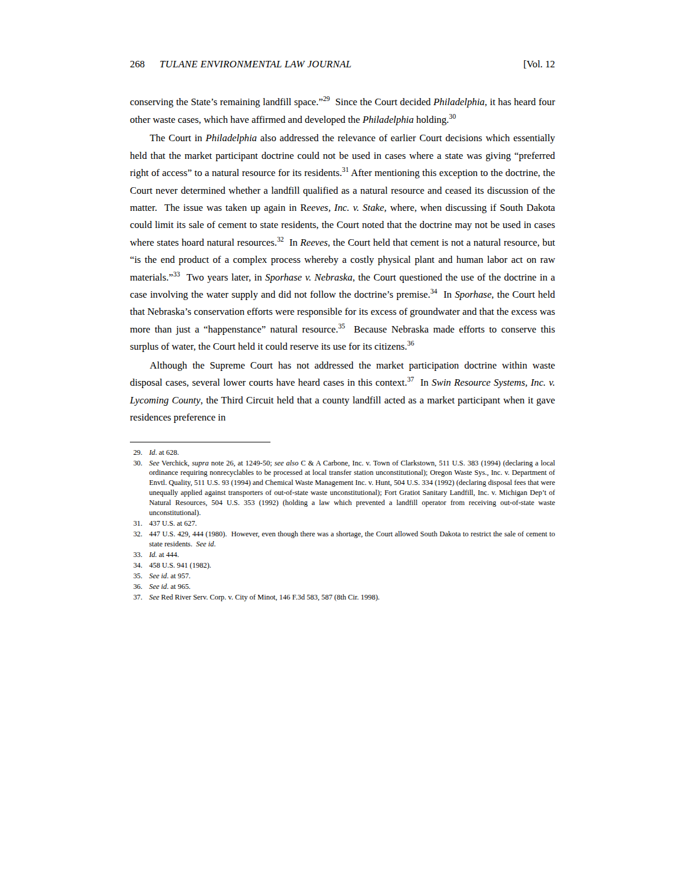268 TULANE ENVIRONMENTAL LAW JOURNAL [Vol. 12
conserving the State’s remaining landfill space.”29 Since the Court decided Philadelphia, it has heard four other waste cases, which have affirmed and developed the Philadelphia holding.30
The Court in Philadelphia also addressed the relevance of earlier Court decisions which essentially held that the market participant doctrine could not be used in cases where a state was giving “preferred right of access” to a natural resource for its residents.31 After mentioning this exception to the doctrine, the Court never determined whether a landfill qualified as a natural resource and ceased its discussion of the matter. The issue was taken up again in Reeves, Inc. v. Stake, where, when discussing if South Dakota could limit its sale of cement to state residents, the Court noted that the doctrine may not be used in cases where states hoard natural resources.32 In Reeves, the Court held that cement is not a natural resource, but “is the end product of a complex process whereby a costly physical plant and human labor act on raw materials.”33 Two years later, in Sporhase v. Nebraska, the Court questioned the use of the doctrine in a case involving the water supply and did not follow the doctrine’s premise.34 In Sporhase, the Court held that Nebraska’s conservation efforts were responsible for its excess of groundwater and that the excess was more than just a “happenstance” natural resource.35 Because Nebraska made efforts to conserve this surplus of water, the Court held it could reserve its use for its citizens.36
Although the Supreme Court has not addressed the market participation doctrine within waste disposal cases, several lower courts have heard cases in this context.37 In Swin Resource Systems, Inc. v. Lycoming County, the Third Circuit held that a county landfill acted as a market participant when it gave residences preference in
29. Id. at 628.
30. See Verchick, supra note 26, at 1249-50; see also C & A Carbone, Inc. v. Town of Clarkstown, 511 U.S. 383 (1994) (declaring a local ordinance requiring nonrecyclables to be processed at local transfer station unconstitutional); Oregon Waste Sys., Inc. v. Department of Envtl. Quality, 511 U.S. 93 (1994) and Chemical Waste Management Inc. v. Hunt, 504 U.S. 334 (1992) (declaring disposal fees that were unequally applied against transporters of out-of-state waste unconstitutional); Fort Gratiot Sanitary Landfill, Inc. v. Michigan Dep’t of Natural Resources, 504 U.S. 353 (1992) (holding a law which prevented a landfill operator from receiving out-of-state waste unconstitutional).
31. 437 U.S. at 627.
32. 447 U.S. 429, 444 (1980). However, even though there was a shortage, the Court allowed South Dakota to restrict the sale of cement to state residents. See id.
33. Id. at 444.
34. 458 U.S. 941 (1982).
35. See id. at 957.
36. See id. at 965.
37. See Red River Serv. Corp. v. City of Minot, 146 F.3d 583, 587 (8th Cir. 1998).